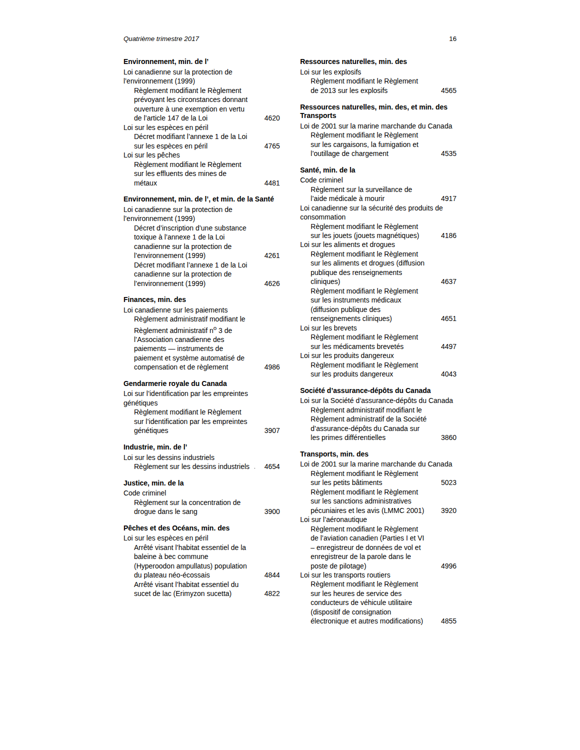Quatrième trimestre 2017 16
Environnement, min. de l’
Loi canadienne sur la protection de l’environnement (1999)
Règlement modifiant le Règlement prévoyant les circonstances donnant ouverture à une exemption en vertu de l’article 147 de la Loi 4620
Loi sur les espèces en péril
Décret modifiant l’annexe 1 de la Loi sur les espèces en péril 4765
Loi sur les pêches
Règlement modifiant le Règlement sur les effluents des mines de métaux 4481
Environnement, min. de l’, et min. de la Santé
Loi canadienne sur la protection de l’environnement (1999)
Décret d’inscription d’une substance toxique à l’annexe 1 de la Loi canadienne sur la protection de l’environnement (1999) 4261
Décret modifiant l’annexe 1 de la Loi canadienne sur la protection de l’environnement (1999) 4626
Finances, min. des
Loi canadienne sur les paiements
Règlement administratif modifiant le Règlement administratif no 3 de l’Association canadienne des paiements — instruments de paiement et système automatisé de compensation et de règlement 4986
Gendarmerie royale du Canada
Loi sur l’identification par les empreintes génétiques
Règlement modifiant le Règlement sur l’identification par les empreintes génétiques 3907
Industrie, min. de l’
Loi sur les dessins industriels
Règlement sur les dessins industriels 4654
Justice, min. de la
Code criminel
Règlement sur la concentration de drogue dans le sang 3900
Pêches et des Océans, min. des
Loi sur les espèces en péril
Arrêté visant l’habitat essentiel de la baleine à bec commune (Hyperoodon ampullatus) population du plateau néo-écossais 4844
Arrêté visant l’habitat essentiel du sucet de lac (Erimyzon sucetta) 4822
Ressources naturelles, min. des
Loi sur les explosifs
Règlement modifiant le Règlement de 2013 sur les explosifs 4565
Ressources naturelles, min. des, et min. des Transports
Loi de 2001 sur la marine marchande du Canada
Règlement modifiant le Règlement sur les cargaisons, la fumigation et l’outillage de chargement 4535
Santé, min. de la
Code criminel
Règlement sur la surveillance de l’aide médicale à mourir 4917
Loi canadienne sur la sécurité des produits de consommation
Règlement modifiant le Règlement sur les jouets (jouets magnétiques) 4186
Loi sur les aliments et drogues
Règlement modifiant le Règlement sur les aliments et drogues (diffusion publique des renseignements cliniques) 4637
Règlement modifiant le Règlement sur les instruments médicaux (diffusion publique des renseignements cliniques) 4651
Loi sur les brevets
Règlement modifiant le Règlement sur les médicaments brevetés 4497
Loi sur les produits dangereux
Règlement modifiant le Règlement sur les produits dangereux 4043
Société d’assurance-dépôts du Canada
Loi sur la Société d’assurance-dépôts du Canada
Règlement administratif modifiant le Règlement administratif de la Société d’assurance-dépôts du Canada sur les primes différentielles 3860
Transports, min. des
Loi de 2001 sur la marine marchande du Canada
Règlement modifiant le Règlement sur les petits bâtiments 5023
Règlement modifiant le Règlement sur les sanctions administratives pécuniaires et les avis (LMMC 2001) 3920
Loi sur l’aéronautique
Règlement modifiant le Règlement de l’aviation canadien (Parties I et VI – enregistreur de données de vol et enregistreur de la parole dans le poste de pilotage) 4996
Loi sur les transports routiers
Règlement modifiant le Règlement sur les heures de service des conducteurs de véhicule utilitaire (dispositif de consignation électronique et autres modifications) 4855